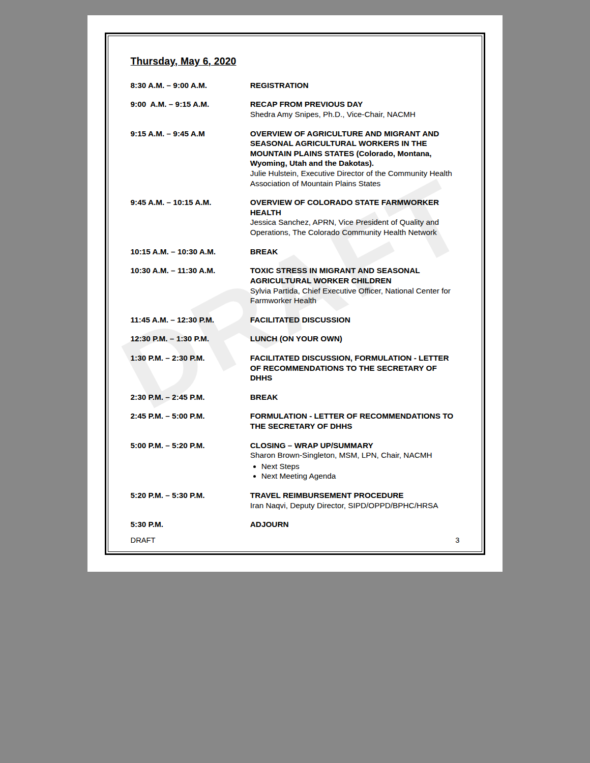DRAFT
Thursday, May 6, 2020
| 8:30 A.M. – 9:00 A.M. | REGISTRATION |
| 9:00 A.M. – 9:15 A.M. | RECAP FROM PREVIOUS DAY Shedra Amy Snipes, Ph.D., Vice-Chair, NACMH |
| 9:15 A.M. – 9:45 A.M | OVERVIEW OF AGRICULTURE AND MIGRANT AND SEASONAL AGRICULTURAL WORKERS IN THE MOUNTAIN PLAINS STATES (Colorado, Montana, Wyoming, Utah and the Dakotas). Julie Hulstein, Executive Director of the Community Health Association of Mountain Plains States |
| 9:45 A.M. – 10:15 A.M. | OVERVIEW OF COLORADO STATE FARMWORKER HEALTH Jessica Sanchez, APRN, Vice President of Quality and Operations, The Colorado Community Health Network |
| 10:15 A.M. – 10:30 A.M. | BREAK |
| 10:30 A.M. – 11:30 A.M. | TOXIC STRESS IN MIGRANT AND SEASONAL AGRICULTURAL WORKER CHILDREN Sylvia Partida, Chief Executive Officer, National Center for Farmworker Health |
| 11:45 A.M. – 12:30 P.M. | FACILITATED DISCUSSION |
| 12:30 P.M. – 1:30 P.M. | LUNCH (ON YOUR OWN) |
| 1:30 P.M. – 2:30 P.M. | FACILITATED DISCUSSION, FORMULATION - LETTER OF RECOMMENDATIONS TO THE SECRETARY OF DHHS |
| 2:30 P.M. – 2:45 P.M. | BREAK |
| 2:45 P.M. – 5:00 P.M. | FORMULATION - LETTER OF RECOMMENDATIONS TO THE SECRETARY OF DHHS |
| 5:00 P.M. – 5:20 P.M. | CLOSING – WRAP UP/SUMMARY Sharon Brown-Singleton, MSM, LPN, Chair, NACMH Next Steps Next Meeting Agenda |
| 5:20 P.M. – 5:30 P.M. | TRAVEL REIMBURSEMENT PROCEDURE Iran Naqvi, Deputy Director, SIPD/OPPD/BPHC/HRSA |
| 5:30 P.M. | ADJOURN |
DRAFT 3